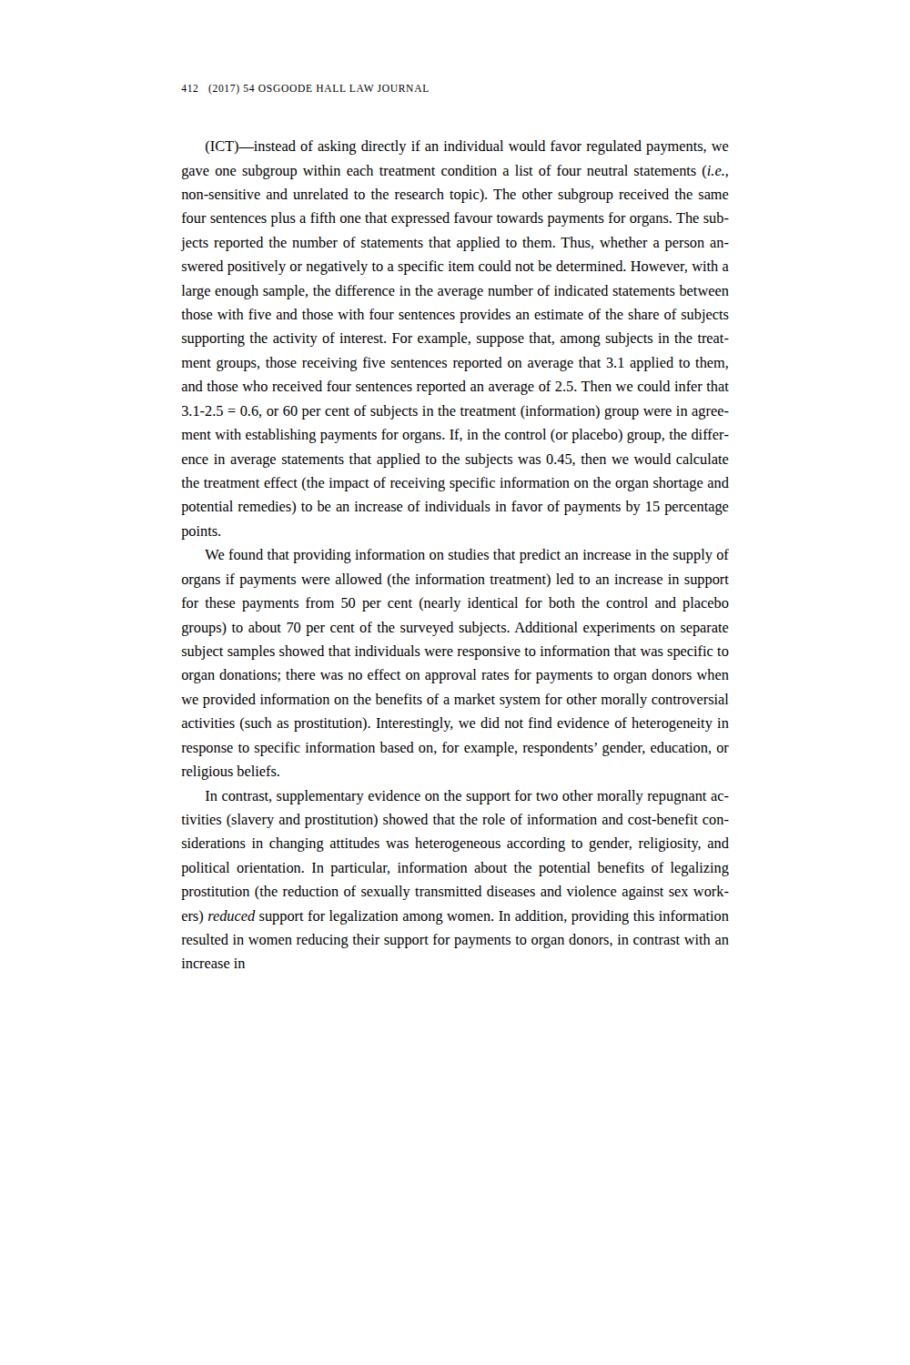412(2017) 54 OSGOODE HALL LAW JOURNAL
(ICT)—instead of asking directly if an individual would favor regulated payments, we gave one subgroup within each treatment condition a list of four neutral statements (i.e., non-sensitive and unrelated to the research topic). The other subgroup received the same four sentences plus a fifth one that expressed favour towards payments for organs. The subjects reported the number of statements that applied to them. Thus, whether a person answered positively or negatively to a specific item could not be determined. However, with a large enough sample, the difference in the average number of indicated statements between those with five and those with four sentences provides an estimate of the share of subjects supporting the activity of interest. For example, suppose that, among subjects in the treatment groups, those receiving five sentences reported on average that 3.1 applied to them, and those who received four sentences reported an average of 2.5. Then we could infer that 3.1-2.5 = 0.6, or 60 per cent of subjects in the treatment (information) group were in agreement with establishing payments for organs. If, in the control (or placebo) group, the difference in average statements that applied to the subjects was 0.45, then we would calculate the treatment effect (the impact of receiving specific information on the organ shortage and potential remedies) to be an increase of individuals in favor of payments by 15 percentage points.
We found that providing information on studies that predict an increase in the supply of organs if payments were allowed (the information treatment) led to an increase in support for these payments from 50 per cent (nearly identical for both the control and placebo groups) to about 70 per cent of the surveyed subjects. Additional experiments on separate subject samples showed that individuals were responsive to information that was specific to organ donations; there was no effect on approval rates for payments to organ donors when we provided information on the benefits of a market system for other morally controversial activities (such as prostitution). Interestingly, we did not find evidence of heterogeneity in response to specific information based on, for example, respondents’ gender, education, or religious beliefs.
In contrast, supplementary evidence on the support for two other morally repugnant activities (slavery and prostitution) showed that the role of information and cost-benefit considerations in changing attitudes was heterogeneous according to gender, religiosity, and political orientation. In particular, information about the potential benefits of legalizing prostitution (the reduction of sexually transmitted diseases and violence against sex workers) reduced support for legalization among women. In addition, providing this information resulted in women reducing their support for payments to organ donors, in contrast with an increase in